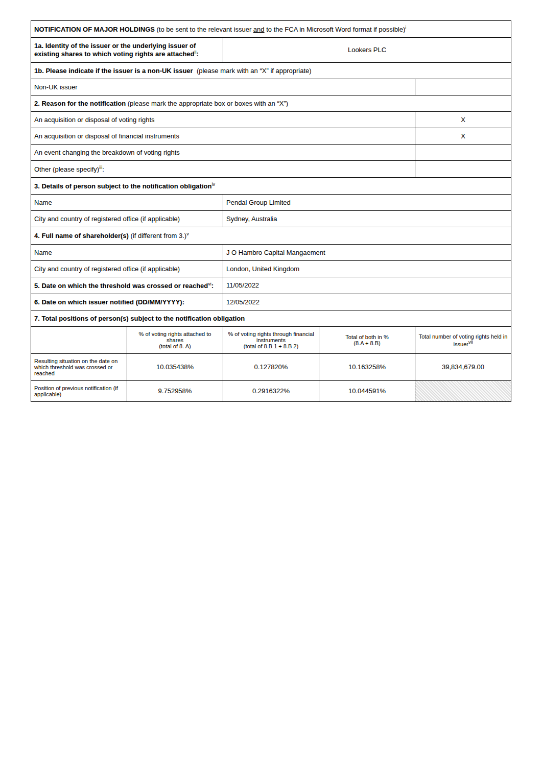| NOTIFICATION OF MAJOR HOLDINGS (to be sent to the relevant issuer and to the FCA in Microsoft Word format if possible) i |
| 1a. Identity of the issuer or the underlying issuer of existing shares to which voting rights are attached ii : | Lookers PLC |
| 1b. Please indicate if the issuer is a non-UK issuer (please mark with an “X” if appropriate) |
| Non-UK issuer | |
| 2. Reason for the notification (please mark the appropriate box or boxes with an “X”) |
| An acquisition or disposal of voting rights | X |
| An acquisition or disposal of financial instruments | X |
| An event changing the breakdown of voting rights | |
| Other (please specify) iii : | |
| 3. Details of person subject to the notification obligation iv |
| Name | Pendal Group Limited |
| City and country of registered office (if applicable) | Sydney, Australia |
| 4. Full name of shareholder(s) (if different from 3.) v |
| Name | J O Hambro Capital Mangaement |
| City and country of registered office (if applicable) | London, United Kingdom |
| 5. Date on which the threshold was crossed or reached vi : | 11/05/2022 |
| 6. Date on which issuer notified (DD/MM/YYYY): | 12/05/2022 |
| 7. Total positions of person(s) subject to the notification obligation |
| | % of voting rights attached to shares (total of 8. A) | % of voting rights through financial instruments (total of 8.B 1 + 8.B 2) | Total of both in % (8.A + 8.B) | Total number of voting rights held in issuer vii |
| Resulting situation on the date on which threshold was crossed or reached | 10.035438% | 0.127820% | 10.163258% | 39,834,679.00 |
| Position of previous notification (if applicable) | 9.752958% | 0.2916322% | 10.044591% | |